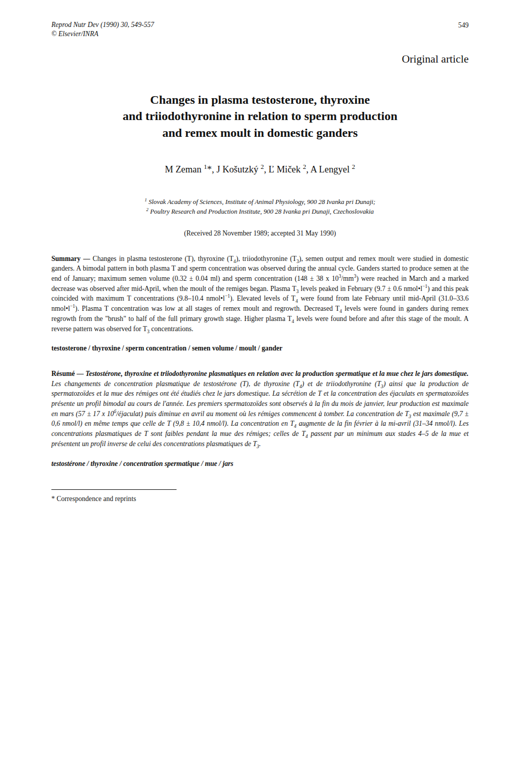Reprod Nutr Dev (1990) 30, 549-557
© Elsevier/INRA
549
Original article
Changes in plasma testosterone, thyroxine
and triiodothyronine in relation to sperm production
and remex moult in domestic ganders
M Zeman 1*, J Košutzký 2, Ľ Miček 2, A Lengyel 2
1 Slovak Academy of Sciences, Institute of Animal Physiology, 900 28 Ivanka pri Dunaji;
2 Poultry Research and Production Institute, 900 28 Ivanka pri Dunaji, Czechoslovakia
(Received 28 November 1989; accepted 31 May 1990)
Summary — Changes in plasma testosterone (T), thyroxine (T4), triiodothyronine (T3), semen output and remex moult were studied in domestic ganders. A bimodal pattern in both plasma T and sperm concentration was observed during the annual cycle. Ganders started to produce semen at the end of January; maximum semen volume (0.32 ± 0.04 ml) and sperm concentration (148 ± 38 x 103/mm3) were reached in March and a marked decrease was observed after mid-April, when the moult of the remiges began. Plasma T3 levels peaked in February (9.7 ± 0.6 nmol•l−1) and this peak coincided with maximum T concentrations (9.8–10.4 nmol•l−1). Elevated levels of T4 were found from late February until mid-April (31.0–33.6 nmol•l−1). Plasma T concentration was low at all stages of remex moult and regrowth. Decreased T4 levels were found in ganders during remex regrowth from the "brush" to half of the full primary growth stage. Higher plasma T4 levels were found before and after this stage of the moult. A reverse pattern was observed for T3 concentrations.
testosterone / thyroxine / sperm concentration / semen volume / moult / gander
Résumé — Testostérone, thyroxine et triiodothyronine plasmatiques en relation avec la production spermatique et la mue chez le jars domestique. Les changements de concentration plasmatique de testostérone (T), de thyroxine (T4) et de triiodothyronine (T3) ainsi que la production de spermatozoïdes et la mue des rémiges ont été étudiés chez le jars domestique. La sécrétion de T et la concentration des éjaculats en spermatozoïdes présente un profil bimodal au cours de l'année. Les premiers spermatozoïdes sont observés à la fin du mois de janvier, leur production est maximale en mars (57 ± 17 x 106/éjaculat) puis diminue en avril au moment où les rémiges commencent à tomber. La concentration de T3 est maximale (9,7 ± 0,6 nmol/l) en même temps que celle de T (9,8 ± 10,4 nmol/l). La concentration en T4 augmente de la fin février à la mi-avril (31–34 nmol/l). Les concentrations plasmatiques de T sont faibles pendant la mue des rémiges; celles de T4 passent par un minimum aux stades 4–5 de la mue et présentent un profil inverse de celui des concentrations plasmatiques de T3.
testostérone / thyroxine / concentration spermatique / mue / jars
* Correspondence and reprints